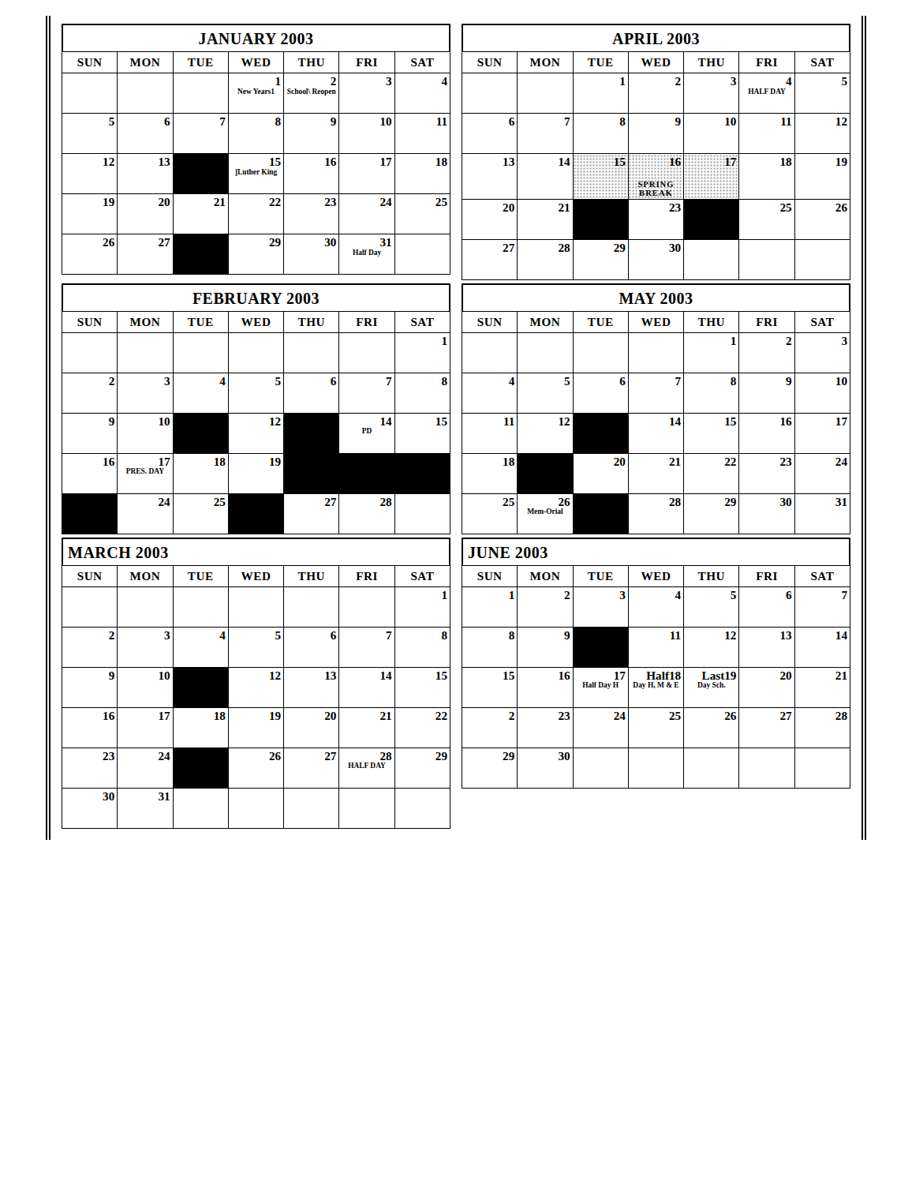JANUARY 2003
| SUN | MON | TUE | WED | THU | FRI | SAT |
| --- | --- | --- | --- | --- | --- | --- |
| | | | 1 New Years1 | 2 School\ Reopen | 3 | 4 |
| 5 | 6 | 7 | 8 | 9 | 10 | 11 |
| 12 | 13 | | 15 ]Luther King | 16 | 17 | 18 |
| 19 | 20 | 21 | 22 | 23 | 24 | 25 |
| 26 | 27 | | 29 | 30 | 31 Half Day | |
APRIL 2003
| SUN | MON | TUE | WED | THU | FRI | SAT |
| --- | --- | --- | --- | --- | --- | --- |
| | | 1 | 2 | 3 | 4 HALF DAY | 5 |
| 6 | 7 | 8 | 9 | 10 | 11 | 12 |
| 13 | 14 | 15 | 16 SPRING BREAK | 17 | 18 | 19 |
| 20 | 21 | | 23 | | 25 | 26 |
| 27 | 28 | 29 | 30 | | | |
FEBRUARY 2003
| SUN | MON | TUE | WED | THU | FRI | SAT |
| --- | --- | --- | --- | --- | --- | --- |
| | | | | | | 1 |
| 2 | 3 | 4 | 5 | 6 | 7 | 8 |
| 9 | 10 | | 12 | | 14 PD | 15 |
| 16 | 17 PRES. DAY | 18 | 19 | | | |
| | 24 | 25 | | 27 | 28 | |
MAY 2003
| SUN | MON | TUE | WED | THU | FRI | SAT |
| --- | --- | --- | --- | --- | --- | --- |
| | | | | 1 | 2 | 3 |
| 4 | 5 | 6 | 7 | 8 | 9 | 10 |
| 11 | 12 | | 14 | 15 | 16 | 17 |
| 18 | | 20 | 21 | 22 | 23 | 24 |
| 25 | 26 Mem-Orial | | 28 | 29 | 30 | 31 |
MARCH 2003
| SUN | MON | TUE | WED | THU | FRI | SAT |
| --- | --- | --- | --- | --- | --- | --- |
| | | | | | | 1 |
| 2 | 3 | 4 | 5 | 6 | 7 | 8 |
| 9 | 10 | | 12 | 13 | 14 | 15 |
| 16 | 17 | 18 | 19 | 20 | 21 | 22 |
| 23 | 24 | | 26 | 27 | 28 HALF DAY | 29 |
| 30 | 31 | | | | | |
JUNE 2003
| SUN | MON | TUE | WED | THU | FRI | SAT |
| --- | --- | --- | --- | --- | --- | --- |
| 1 | 2 | 3 | 4 | 5 | 6 | 7 |
| 8 | 9 | | 11 | 12 | 13 | 14 |
| 15 | 16 | 17 Half Day H | Half18 Day H, M & E | Last19 Day Sch. | 20 | 21 |
| 2 | 23 | 24 | 25 | 26 | 27 | 28 |
| 29 | 30 | | | | | |